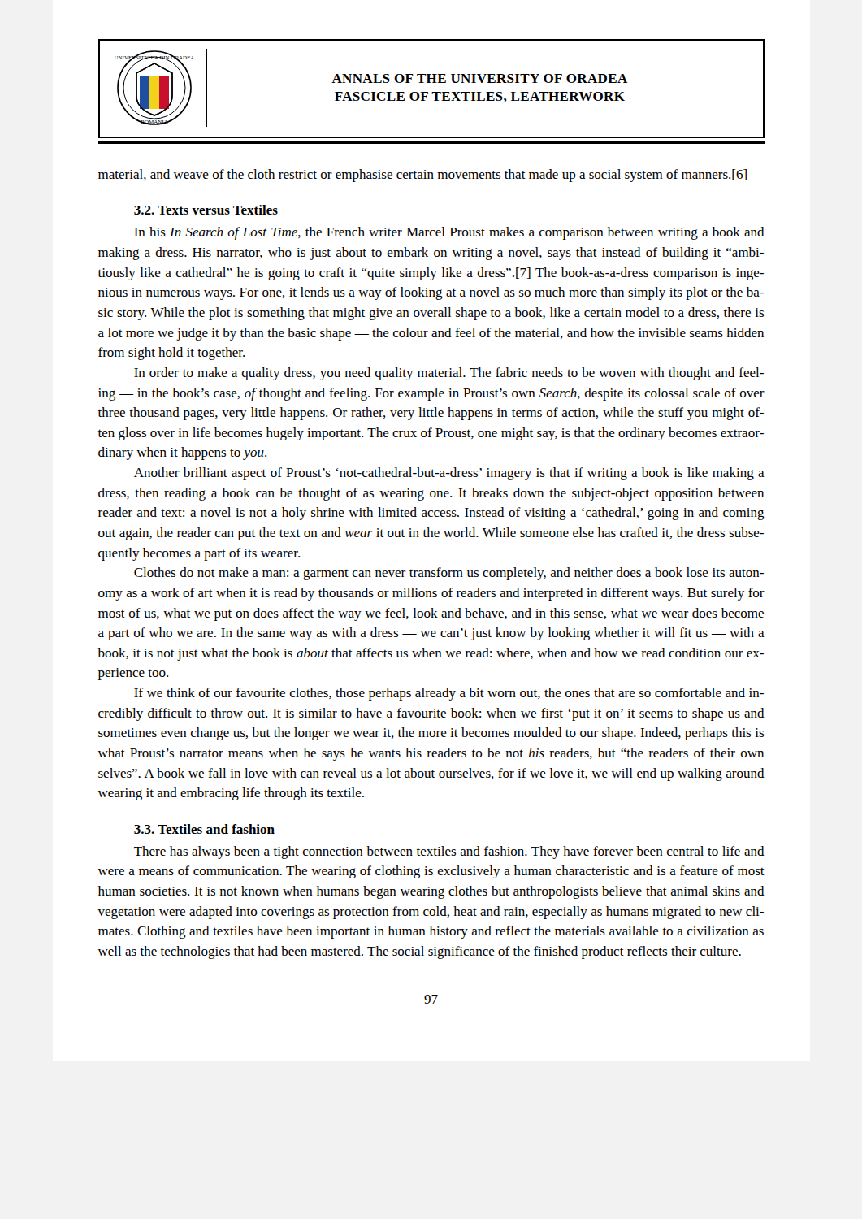UNIVERSITATEA DIN ORADEA ROMÂNIA
ANNALS OF THE UNIVERSITY OF ORADEA FASCICLE OF TEXTILES, LEATHERWORK
material, and weave of the cloth restrict or emphasise certain movements that made up a social system of manners.[6]
3.2. Texts versus Textiles
In his In Search of Lost Time, the French writer Marcel Proust makes a comparison between writing a book and making a dress. His narrator, who is just about to embark on writing a novel, says that instead of building it “ambitiously like a cathedral” he is going to craft it “quite simply like a dress”.[7] The book-as-a-dress comparison is ingenious in numerous ways. For one, it lends us a way of looking at a novel as so much more than simply its plot or the basic story. While the plot is something that might give an overall shape to a book, like a certain model to a dress, there is a lot more we judge it by than the basic shape — the colour and feel of the material, and how the invisible seams hidden from sight hold it together.
In order to make a quality dress, you need quality material. The fabric needs to be woven with thought and feeling — in the book’s case, of thought and feeling. For example in Proust’s own Search, despite its colossal scale of over three thousand pages, very little happens. Or rather, very little happens in terms of action, while the stuff you might often gloss over in life becomes hugely important. The crux of Proust, one might say, is that the ordinary becomes extraordinary when it happens to you.
Another brilliant aspect of Proust’s ‘not-cathedral-but-a-dress’ imagery is that if writing a book is like making a dress, then reading a book can be thought of as wearing one. It breaks down the subject-object opposition between reader and text: a novel is not a holy shrine with limited access. Instead of visiting a ‘cathedral,’ going in and coming out again, the reader can put the text on and wear it out in the world. While someone else has crafted it, the dress subsequently becomes a part of its wearer.
Clothes do not make a man: a garment can never transform us completely, and neither does a book lose its autonomy as a work of art when it is read by thousands or millions of readers and interpreted in different ways. But surely for most of us, what we put on does affect the way we feel, look and behave, and in this sense, what we wear does become a part of who we are. In the same way as with a dress — we can’t just know by looking whether it will fit us — with a book, it is not just what the book is about that affects us when we read: where, when and how we read condition our experience too.
If we think of our favourite clothes, those perhaps already a bit worn out, the ones that are so comfortable and incredibly difficult to throw out. It is similar to have a favourite book: when we first ‘put it on’ it seems to shape us and sometimes even change us, but the longer we wear it, the more it becomes moulded to our shape. Indeed, perhaps this is what Proust’s narrator means when he says he wants his readers to be not his readers, but “the readers of their own selves”. A book we fall in love with can reveal us a lot about ourselves, for if we love it, we will end up walking around wearing it and embracing life through its textile.
3.3. Textiles and fashion
There has always been a tight connection between textiles and fashion. They have forever been central to life and were a means of communication. The wearing of clothing is exclusively a human characteristic and is a feature of most human societies. It is not known when humans began wearing clothes but anthropologists believe that animal skins and vegetation were adapted into coverings as protection from cold, heat and rain, especially as humans migrated to new climates. Clothing and textiles have been important in human history and reflect the materials available to a civilization as well as the technologies that had been mastered. The social significance of the finished product reflects their culture.
97